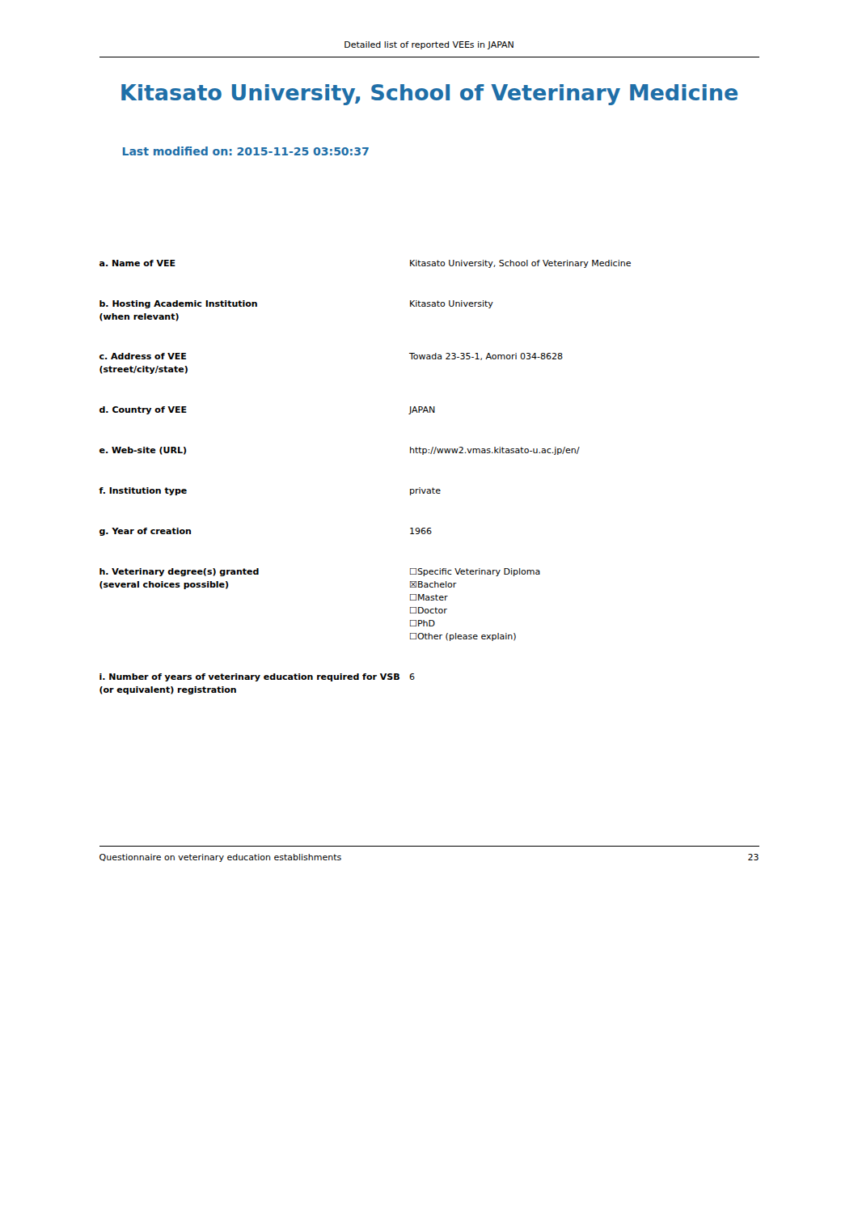Detailed list of reported VEEs in JAPAN
Kitasato University, School of Veterinary Medicine
Last modified on: 2015-11-25 03:50:37
| a. Name of VEE | Kitasato University, School of Veterinary Medicine |
| b. Hosting Academic Institution (when relevant) | Kitasato University |
| c. Address of VEE (street/city/state) | Towada 23-35-1, Aomori 034-8628 |
| d. Country of VEE | JAPAN |
| e. Web-site (URL) | http://www2.vmas.kitasato-u.ac.jp/en/ |
| f. Institution type | private |
| g. Year of creation | 1966 |
| h. Veterinary degree(s) granted (several choices possible) | ☐Specific Veterinary Diploma ☒Bachelor ☐Master ☐Doctor ☐PhD ☐Other (please explain) |
| i. Number of years of veterinary education required for VSB (or equivalent) registration | 6 |
Questionnaire on veterinary education establishments 23